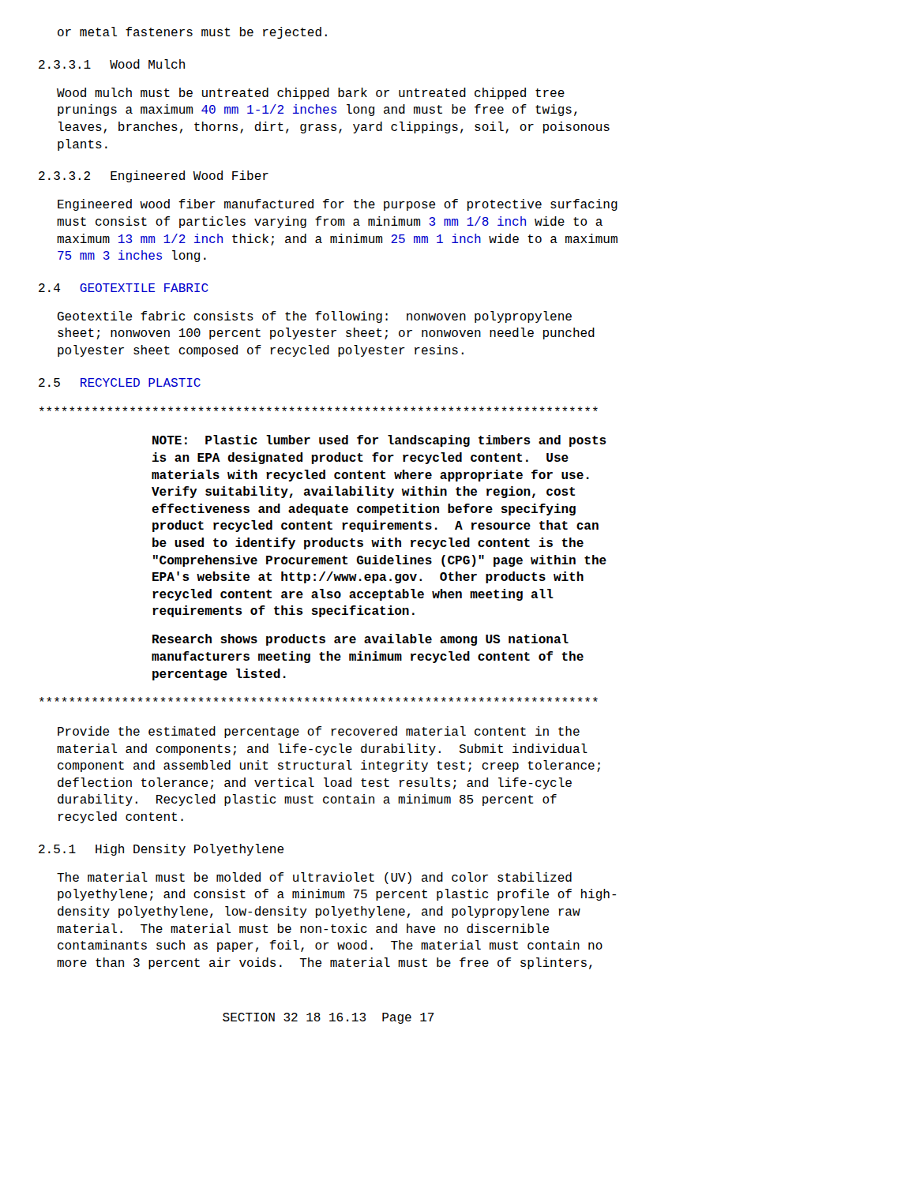or metal fasteners must be rejected.
2.3.3.1 Wood Mulch
Wood mulch must be untreated chipped bark or untreated chipped tree prunings a maximum 40 mm 1-1/2 inches long and must be free of twigs, leaves, branches, thorns, dirt, grass, yard clippings, soil, or poisonous plants.
2.3.3.2 Engineered Wood Fiber
Engineered wood fiber manufactured for the purpose of protective surfacing must consist of particles varying from a minimum 3 mm 1/8 inch wide to a maximum 13 mm 1/2 inch thick; and a minimum 25 mm 1 inch wide to a maximum 75 mm 3 inches long.
2.4 GEOTEXTILE FABRIC
Geotextile fabric consists of the following: nonwoven polypropylene sheet; nonwoven 100 percent polyester sheet; or nonwoven needle punched polyester sheet composed of recycled polyester resins.
2.5 RECYCLED PLASTIC
**************************************************************************
NOTE: Plastic lumber used for landscaping timbers and posts is an EPA designated product for recycled content. Use materials with recycled content where appropriate for use. Verify suitability, availability within the region, cost effectiveness and adequate competition before specifying product recycled content requirements. A resource that can be used to identify products with recycled content is the "Comprehensive Procurement Guidelines (CPG)" page within the EPA's website at http://www.epa.gov. Other products with recycled content are also acceptable when meeting all requirements of this specification.
Research shows products are available among US national manufacturers meeting the minimum recycled content of the percentage listed.
**************************************************************************
Provide the estimated percentage of recovered material content in the material and components; and life-cycle durability. Submit individual component and assembled unit structural integrity test; creep tolerance; deflection tolerance; and vertical load test results; and life-cycle durability. Recycled plastic must contain a minimum 85 percent of recycled content.
2.5.1 High Density Polyethylene
The material must be molded of ultraviolet (UV) and color stabilized polyethylene; and consist of a minimum 75 percent plastic profile of high-density polyethylene, low-density polyethylene, and polypropylene raw material. The material must be non-toxic and have no discernible contaminants such as paper, foil, or wood. The material must contain no more than 3 percent air voids. The material must be free of splinters,
SECTION 32 18 16.13 Page 17